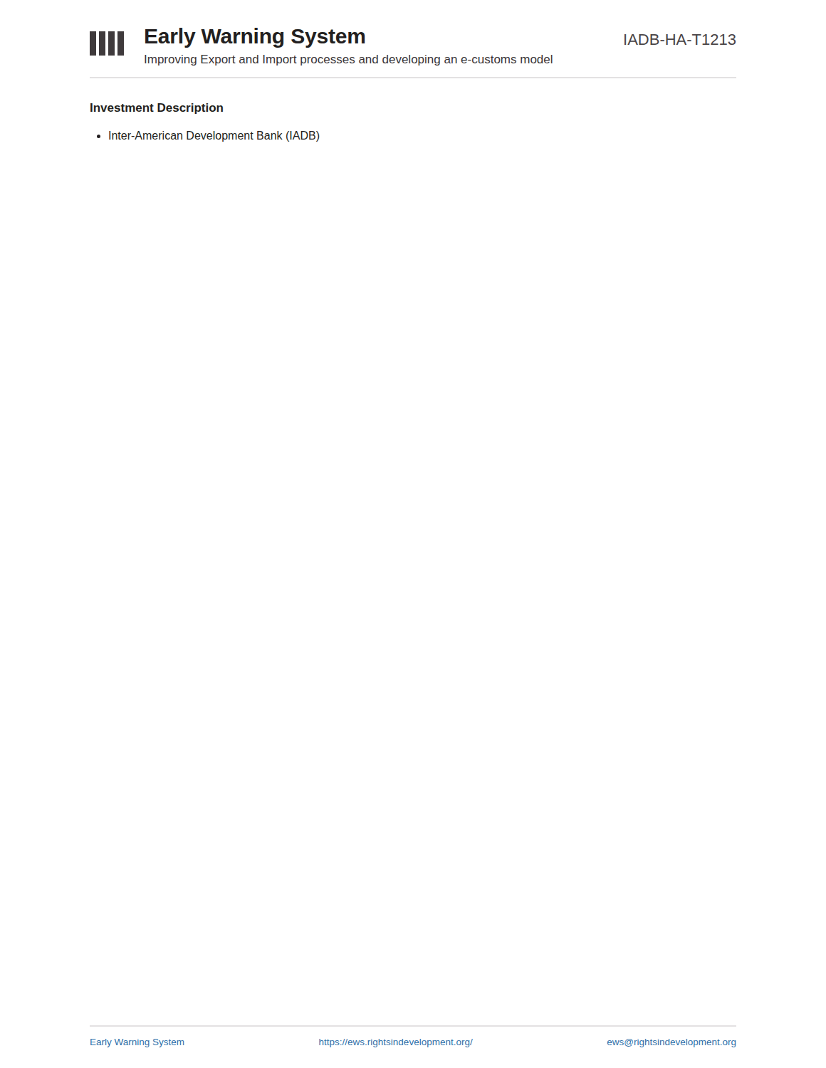Early Warning System
Improving Export and Import processes and developing an e-customs model
IADB-HA-T1213
Investment Description
Inter-American Development Bank (IADB)
Early Warning System
https://ews.rightsindevelopment.org/
ews@rightsindevelopment.org